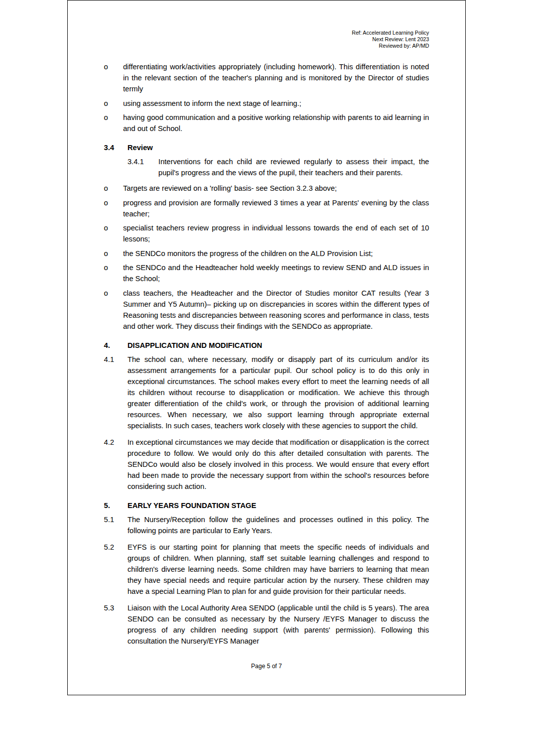Ref: Accelerated Learning Policy
Next Review: Lent 2023
Reviewed by: AP/MD
odifferentiating work/activities appropriately (including homework). This differentiation is noted in the relevant section of the teacher's planning and is monitored by the Director of studies termly
ousing assessment to inform the next stage of learning.;
ohaving good communication and a positive working relationship with parents to aid learning in and out of School.
3.4 Review
3.4.1 Interventions for each child are reviewed regularly to assess their impact, the pupil's progress and the views of the pupil, their teachers and their parents.
oTargets are reviewed on a 'rolling' basis- see Section 3.2.3 above;
oprogress and provision are formally reviewed 3 times a year at Parents' evening by the class teacher;
ospecialist teachers review progress in individual lessons towards the end of each set of 10 lessons;
othe SENDCo monitors the progress of the children on the ALD Provision List;
othe SENDCo and the Headteacher hold weekly meetings to review SEND and ALD issues in the School;
oclass teachers, the Headteacher and the Director of Studies monitor CAT results (Year 3 Summer and Y5 Autumn)– picking up on discrepancies in scores within the different types of Reasoning tests and discrepancies between reasoning scores and performance in class, tests and other work. They discuss their findings with the SENDCo as appropriate.
4. Disapplication and Modification
4.1 The school can, where necessary, modify or disapply part of its curriculum and/or its assessment arrangements for a particular pupil. Our school policy is to do this only in exceptional circumstances. The school makes every effort to meet the learning needs of all its children without recourse to disapplication or modification. We achieve this through greater differentiation of the child's work, or through the provision of additional learning resources. When necessary, we also support learning through appropriate external specialists. In such cases, teachers work closely with these agencies to support the child.
4.2 In exceptional circumstances we may decide that modification or disapplication is the correct procedure to follow. We would only do this after detailed consultation with parents. The SENDCo would also be closely involved in this process. We would ensure that every effort had been made to provide the necessary support from within the school's resources before considering such action.
5. Early Years Foundation Stage
5.1 The Nursery/Reception follow the guidelines and processes outlined in this policy. The following points are particular to Early Years.
5.2 EYFS is our starting point for planning that meets the specific needs of individuals and groups of children. When planning, staff set suitable learning challenges and respond to children's diverse learning needs. Some children may have barriers to learning that mean they have special needs and require particular action by the nursery. These children may have a special Learning Plan to plan for and guide provision for their particular needs.
5.3 Liaison with the Local Authority Area SENDO (applicable until the child is 5 years). The area SENDO can be consulted as necessary by the Nursery /EYFS Manager to discuss the progress of any children needing support (with parents' permission). Following this consultation the Nursery/EYFS Manager
Page 5 of 7